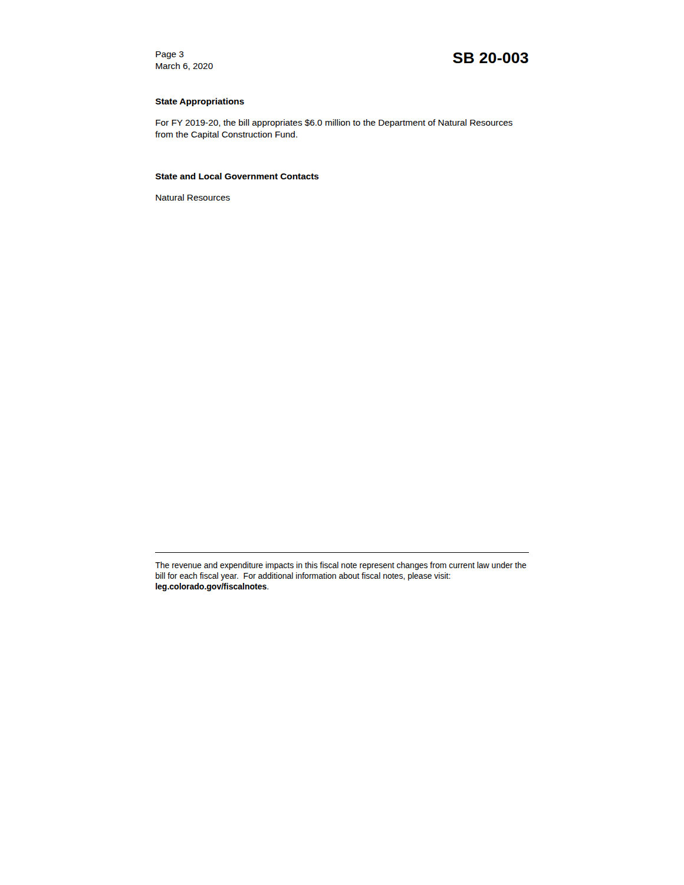Page 3
March 6, 2020
SB 20-003
State Appropriations
For FY 2019-20, the bill appropriates $6.0 million to the Department of Natural Resources from the Capital Construction Fund.
State and Local Government Contacts
Natural Resources
The revenue and expenditure impacts in this fiscal note represent changes from current law under the bill for each fiscal year. For additional information about fiscal notes, please visit: leg.colorado.gov/fiscalnotes.